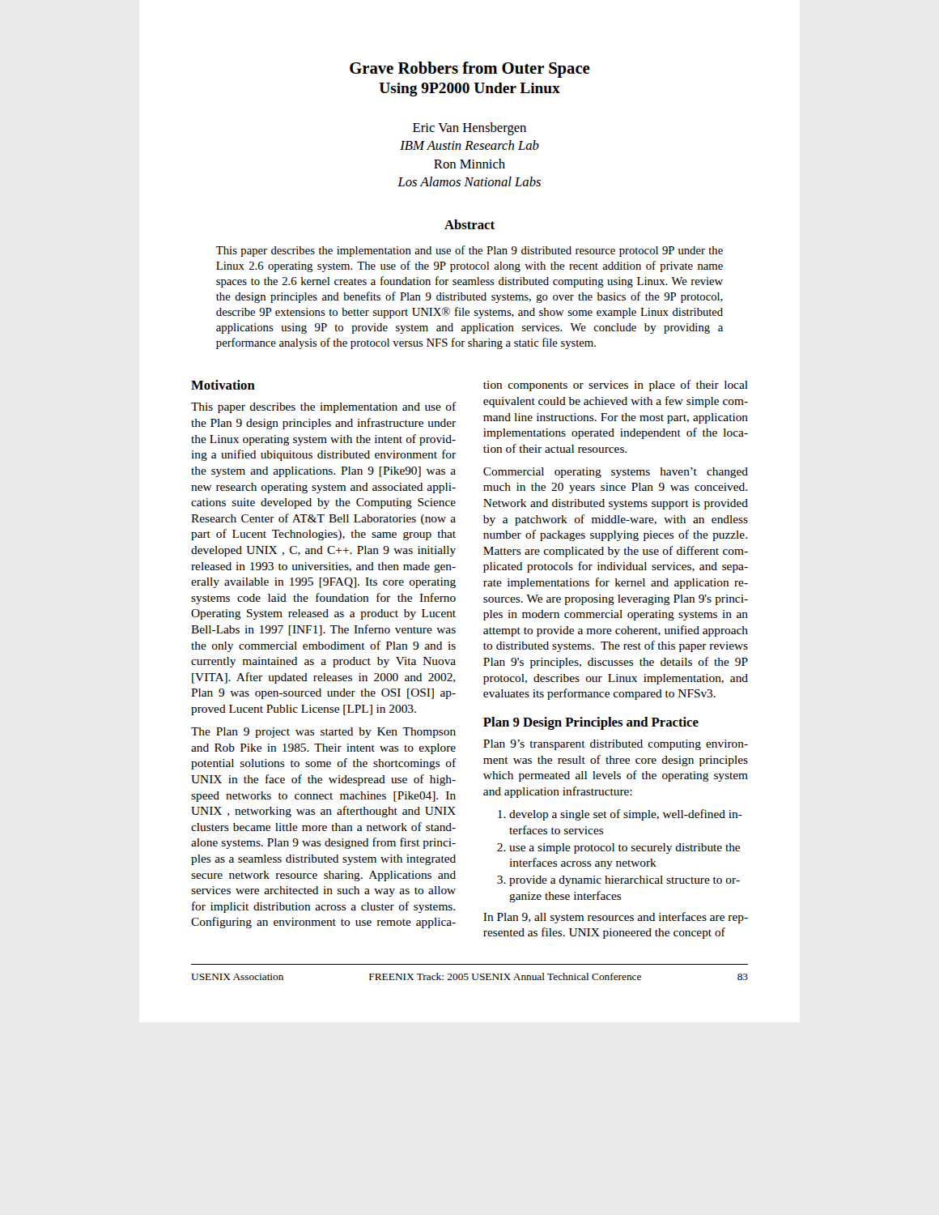Grave Robbers from Outer SpaceUsing 9P2000 Under Linux
Eric Van Hensbergen
IBM Austin Research Lab
Ron Minnich
Los Alamos National Labs
Abstract
This paper describes the implementation and use of the Plan 9 distributed resource protocol 9P under the Linux 2.6 operating system. The use of the 9P protocol along with the recent addition of private name spaces to the 2.6 kernel creates a foundation for seamless distributed computing using Linux. We review the design principles and benefits of Plan 9 distributed systems, go over the basics of the 9P protocol, describe 9P extensions to better support UNIX® file systems, and show some example Linux distributed applications using 9P to provide system and application services. We conclude by providing a performance analysis of the protocol versus NFS for sharing a static file system.
Motivation
This paper describes the implementation and use of the Plan 9 design principles and infrastructure under the Linux operating system with the intent of providing a unified ubiquitous distributed environment for the system and applications. Plan 9 [Pike90] was a new research operating system and associated applications suite developed by the Computing Science Research Center of AT&T Bell Laboratories (now a part of Lucent Technologies), the same group that developed UNIX , C, and C++. Plan 9 was initially released in 1993 to universities, and then made generally available in 1995 [9FAQ]. Its core operating systems code laid the foundation for the Inferno Operating System released as a product by Lucent Bell-Labs in 1997 [INF1]. The Inferno venture was the only commercial embodiment of Plan 9 and is currently maintained as a product by Vita Nuova [VITA]. After updated releases in 2000 and 2002, Plan 9 was open-sourced under the OSI [OSI] approved Lucent Public License [LPL] in 2003.
The Plan 9 project was started by Ken Thompson and Rob Pike in 1985. Their intent was to explore potential solutions to some of the shortcomings of UNIX in the face of the widespread use of high-speed networks to connect machines [Pike04]. In UNIX , networking was an afterthought and UNIX clusters became little more than a network of stand-alone systems. Plan 9 was designed from first principles as a seamless distributed system with integrated secure network resource sharing. Applications and services were architected in such a way as to allow for implicit distribution across a cluster of systems. Configuring an environment to use remote application components or services in place of their local equivalent could be achieved with a few simple command line instructions. For the most part, application implementations operated independent of the location of their actual resources.
Commercial operating systems haven’t changed much in the 20 years since Plan 9 was conceived. Network and distributed systems support is provided by a patchwork of middle-ware, with an endless number of packages supplying pieces of the puzzle. Matters are complicated by the use of different complicated protocols for individual services, and separate implementations for kernel and application resources. We are proposing leveraging Plan 9's principles in modern commercial operating systems in an attempt to provide a more coherent, unified approach to distributed systems. The rest of this paper reviews Plan 9's principles, discusses the details of the 9P protocol, describes our Linux implementation, and evaluates its performance compared to NFSv3.
Plan 9 Design Principles and Practice
Plan 9’s transparent distributed computing environment was the result of three core design principles which permeated all levels of the operating system and application infrastructure:
develop a single set of simple, well-defined interfaces to services
use a simple protocol to securely distribute the interfaces across any network
provide a dynamic hierarchical structure to organize these interfaces
In Plan 9, all system resources and interfaces are represented as files. UNIX pioneered the concept of
USENIX Association
FREENIX Track: 2005 USENIX Annual Technical Conference
83